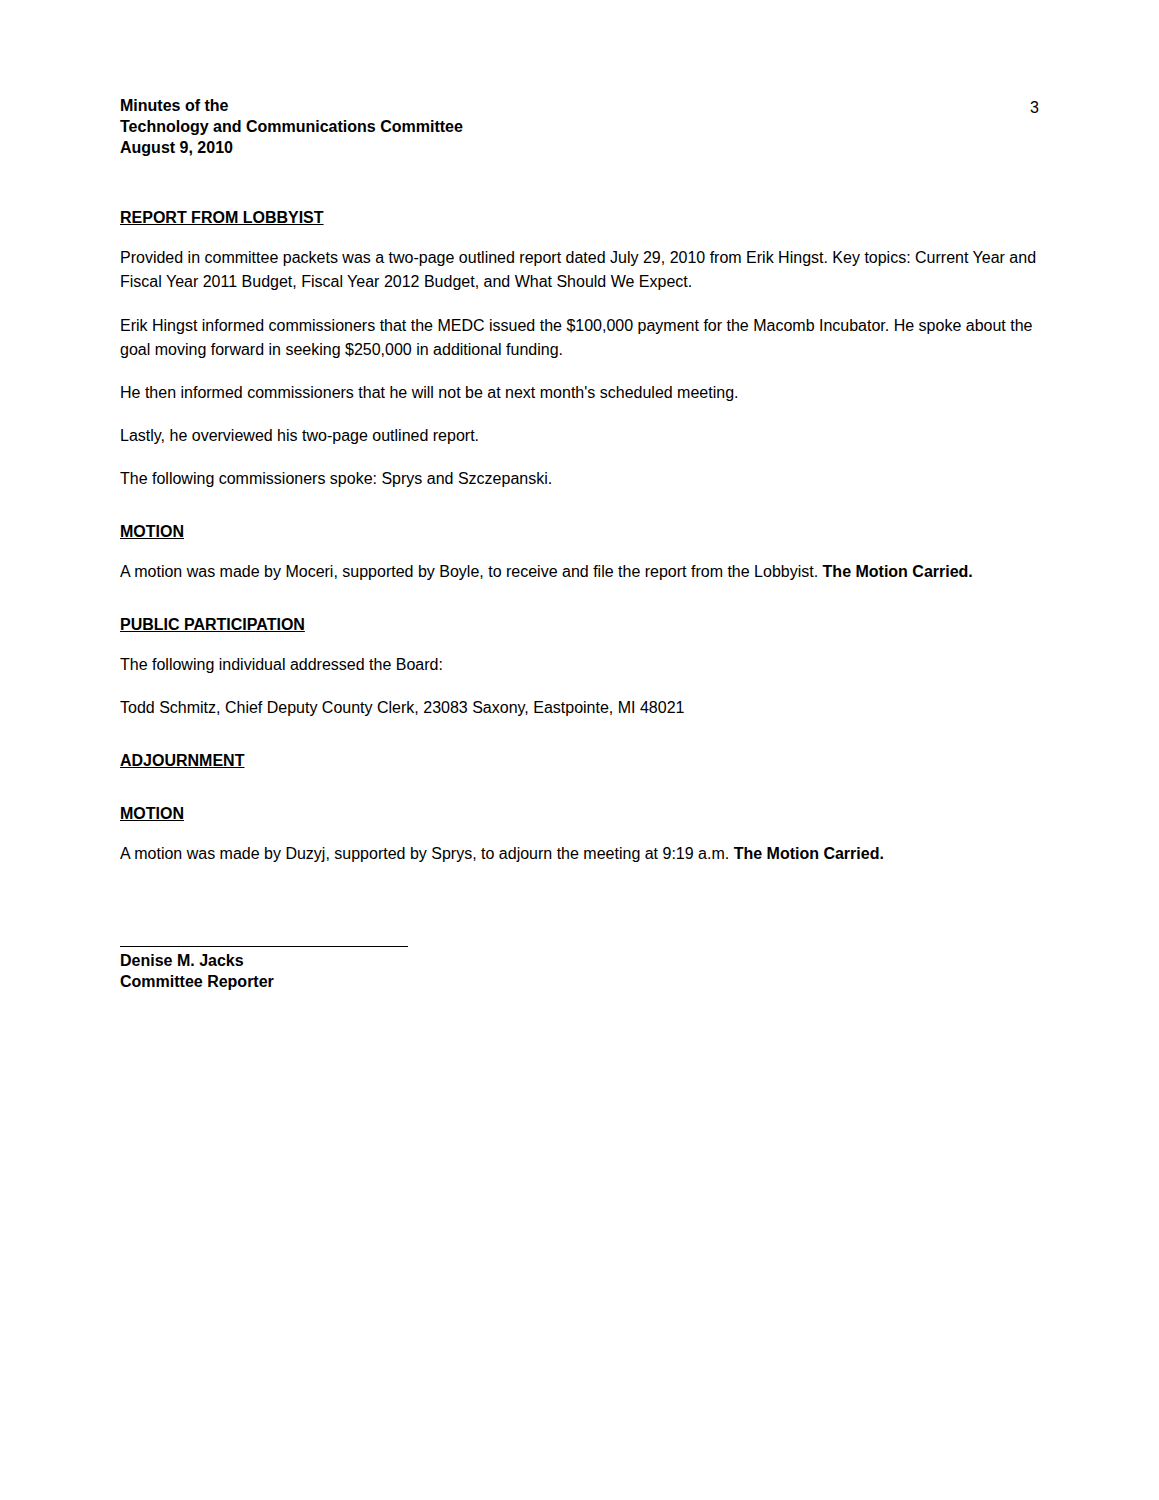3
Minutes of the
Technology and Communications Committee
August 9, 2010
REPORT FROM LOBBYIST
Provided in committee packets was a two-page outlined report dated July 29, 2010 from Erik Hingst. Key topics: Current Year and Fiscal Year 2011 Budget, Fiscal Year 2012 Budget, and What Should We Expect.
Erik Hingst informed commissioners that the MEDC issued the $100,000 payment for the Macomb Incubator. He spoke about the goal moving forward in seeking $250,000 in additional funding.
He then informed commissioners that he will not be at next month's scheduled meeting.
Lastly, he overviewed his two-page outlined report.
The following commissioners spoke: Sprys and Szczepanski.
MOTION
A motion was made by Moceri, supported by Boyle, to receive and file the report from the Lobbyist. The Motion Carried.
PUBLIC PARTICIPATION
The following individual addressed the Board:
Todd Schmitz, Chief Deputy County Clerk, 23083 Saxony, Eastpointe, MI 48021
ADJOURNMENT
MOTION
A motion was made by Duzyj, supported by Sprys, to adjourn the meeting at 9:19 a.m. The Motion Carried.
Denise M. Jacks
Committee Reporter